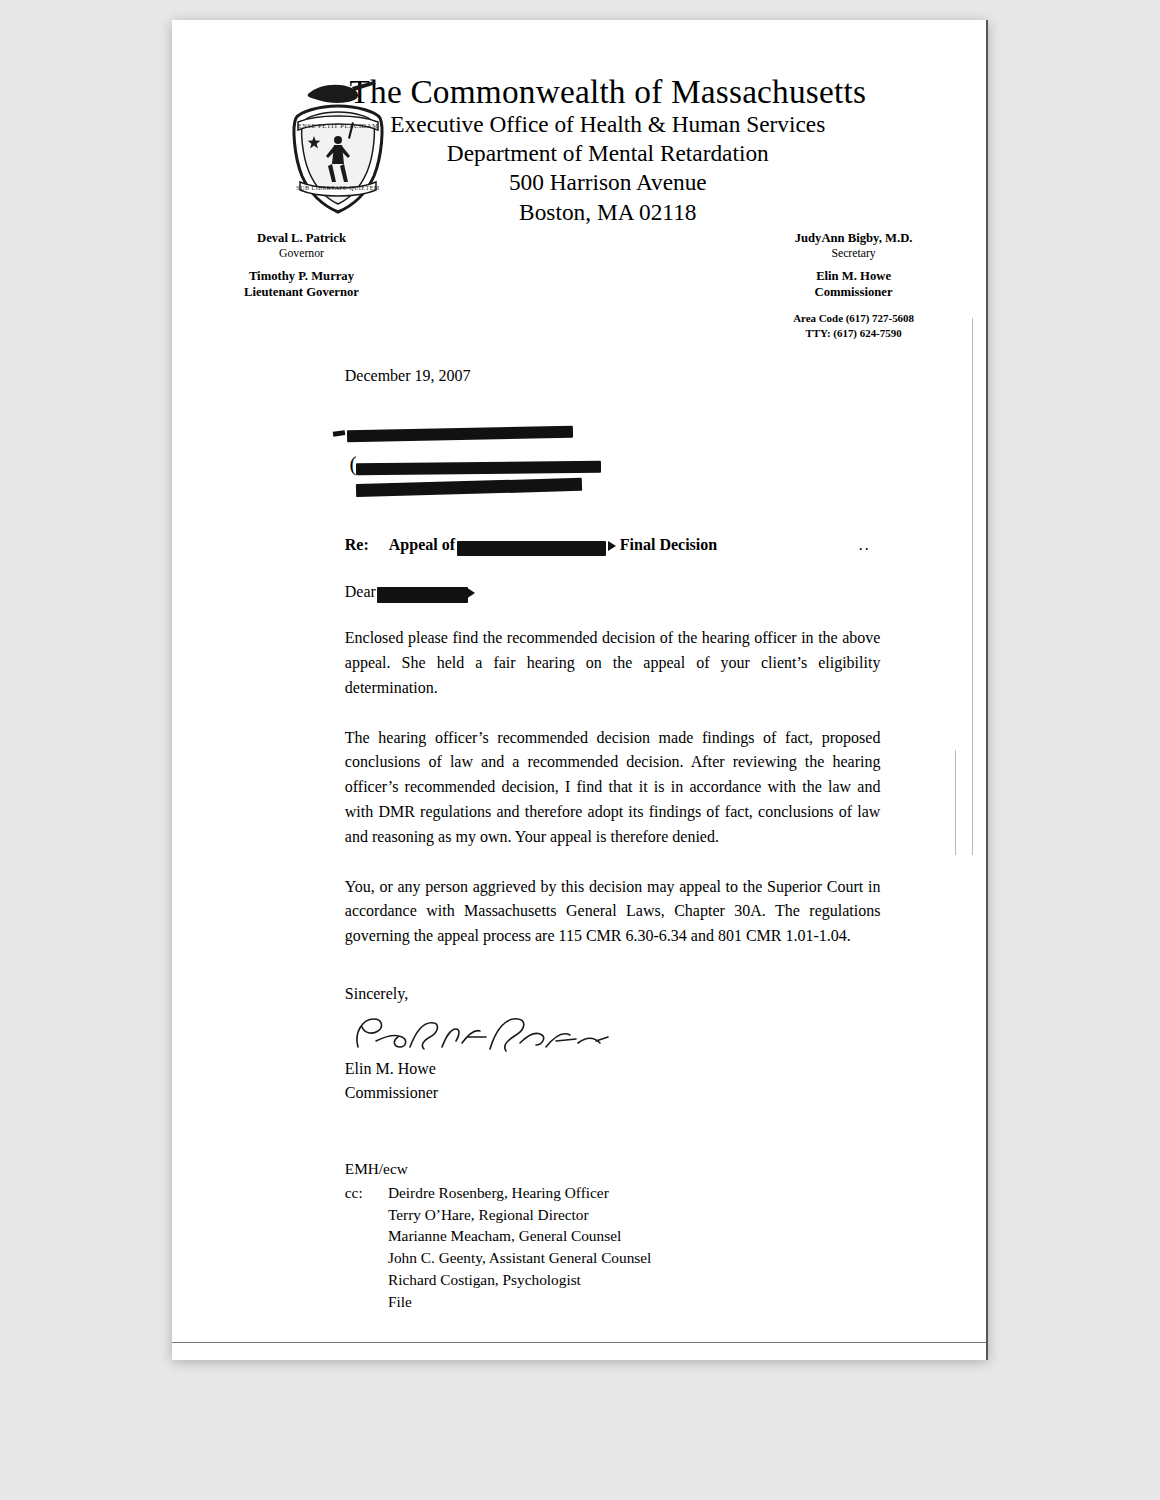ENSE PETIT PLACIDAM SUB LIBERTATE QUIETEM
The Commonwealth of Massachusetts
Executive Office of Health & Human Services
Department of Mental Retardation
500 Harrison Avenue
Boston, MA 02118
Deval L. Patrick
Governor
Timothy P. Murray
Lieutenant Governor
JudyAnn Bigby, M.D.
Secretary
Elin M. Howe
Commissioner
Area Code (617) 727-5608
TTY: (617) 624-7590
December 19, 2007
(
Re: Appeal of Final Decision ..
Dear
Enclosed please find the recommended decision of the hearing officer in the above appeal. She held a fair hearing on the appeal of your client’s eligibility determination.
The hearing officer’s recommended decision made findings of fact, proposed conclusions of law and a recommended decision. After reviewing the hearing officer’s recommended decision, I find that it is in accordance with the law and with DMR regulations and therefore adopt its findings of fact, conclusions of law and reasoning as my own. Your appeal is therefore denied.
You, or any person aggrieved by this decision may appeal to the Superior Court in accordance with Massachusetts General Laws, Chapter 30A. The regulations governing the appeal process are 115 CMR 6.30-6.34 and 801 CMR 1.01-1.04.
Sincerely,
Elin M. Howe
Commissioner
EMH/ecw
| cc: | Deirdre Rosenberg, Hearing Officer |
| | Terry O’Hare, Regional Director |
| | Marianne Meacham, General Counsel |
| | John C. Geenty, Assistant General Counsel |
| | Richard Costigan, Psychologist |
| | File |